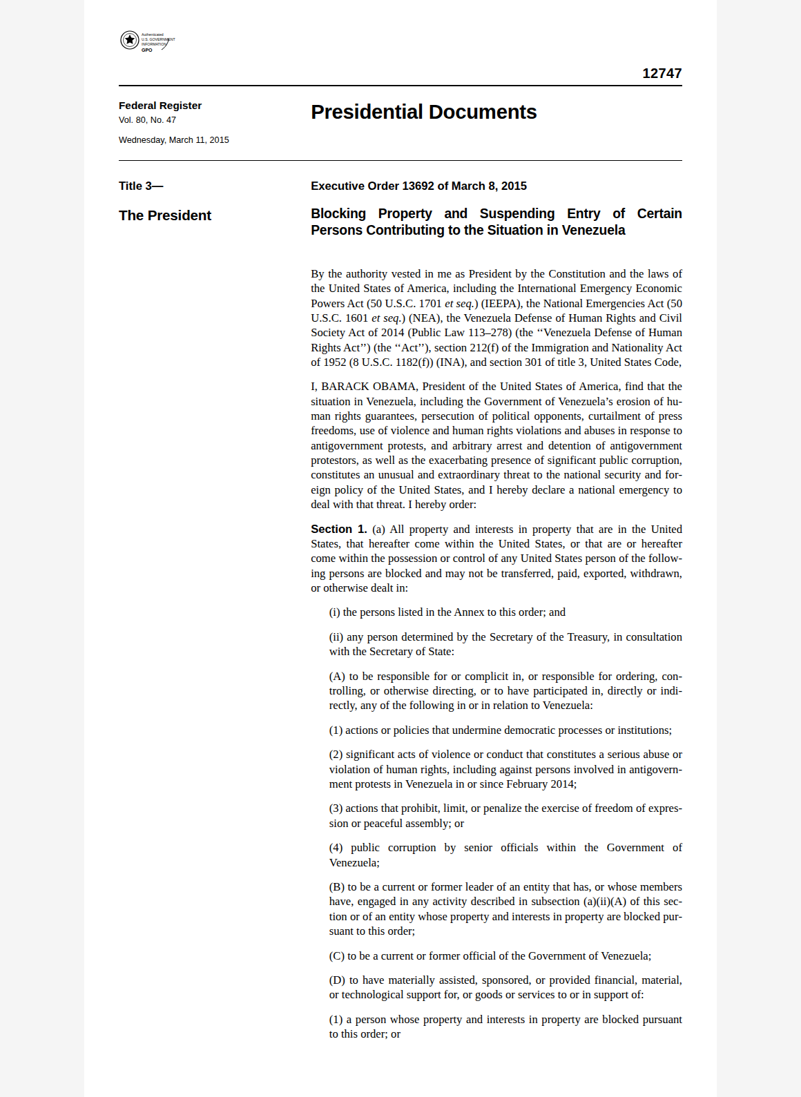Authenticated U.S. GOVERNMENT INFORMATION GPO
12747
Federal Register
Vol. 80, No. 47
Wednesday, March 11, 2015
Presidential Documents
Title 3—
The President
Executive Order 13692 of March 8, 2015
Blocking Property and Suspending Entry of Certain Persons Contributing to the Situation in Venezuela
By the authority vested in me as President by the Constitution and the laws of the United States of America, including the International Emergency Economic Powers Act (50 U.S.C. 1701 et seq.) (IEEPA), the National Emergencies Act (50 U.S.C. 1601 et seq.) (NEA), the Venezuela Defense of Human Rights and Civil Society Act of 2014 (Public Law 113–278) (the ‘‘Venezuela Defense of Human Rights Act’’) (the ‘‘Act’’), section 212(f) of the Immigration and Nationality Act of 1952 (8 U.S.C. 1182(f)) (INA), and section 301 of title 3, United States Code,
I, BARACK OBAMA, President of the United States of America, find that the situation in Venezuela, including the Government of Venezuela’s erosion of human rights guarantees, persecution of political opponents, curtailment of press freedoms, use of violence and human rights violations and abuses in response to antigovernment protests, and arbitrary arrest and detention of antigovernment protestors, as well as the exacerbating presence of significant public corruption, constitutes an unusual and extraordinary threat to the national security and foreign policy of the United States, and I hereby declare a national emergency to deal with that threat. I hereby order:
Section 1. (a) All property and interests in property that are in the United States, that hereafter come within the United States, or that are or hereafter come within the possession or control of any United States person of the following persons are blocked and may not be transferred, paid, exported, withdrawn, or otherwise dealt in:
(i) the persons listed in the Annex to this order; and
(ii) any person determined by the Secretary of the Treasury, in consultation with the Secretary of State:
(A) to be responsible for or complicit in, or responsible for ordering, controlling, or otherwise directing, or to have participated in, directly or indirectly, any of the following in or in relation to Venezuela:
(1) actions or policies that undermine democratic processes or institutions;
(2) significant acts of violence or conduct that constitutes a serious abuse or violation of human rights, including against persons involved in antigovernment protests in Venezuela in or since February 2014;
(3) actions that prohibit, limit, or penalize the exercise of freedom of expression or peaceful assembly; or
(4) public corruption by senior officials within the Government of Venezuela;
(B) to be a current or former leader of an entity that has, or whose members have, engaged in any activity described in subsection (a)(ii)(A) of this section or of an entity whose property and interests in property are blocked pursuant to this order;
(C) to be a current or former official of the Government of Venezuela;
(D) to have materially assisted, sponsored, or provided financial, material, or technological support for, or goods or services to or in support of:
(1) a person whose property and interests in property are blocked pursuant to this order; or